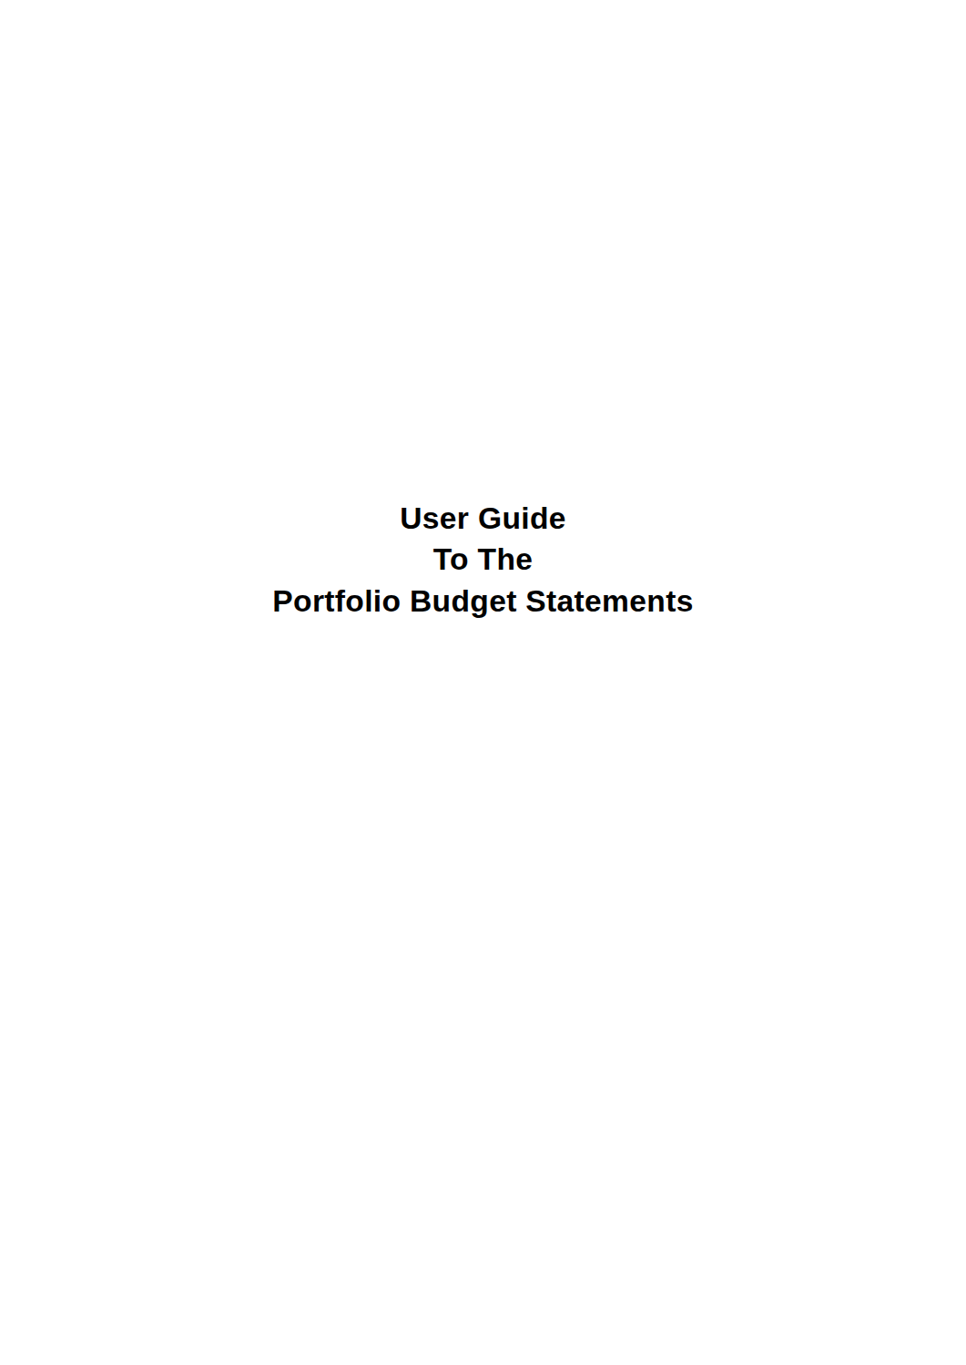User Guide To The Portfolio Budget Statements